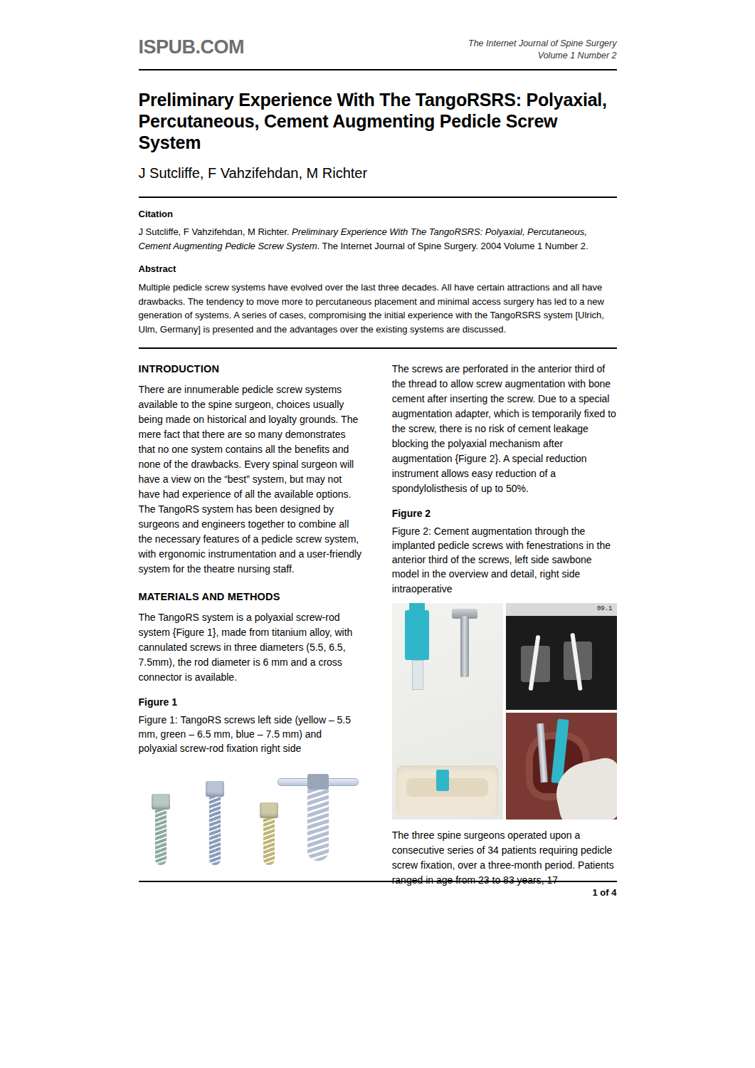ISPUB.COM
The Internet Journal of Spine Surgery
Volume 1 Number 2
Preliminary Experience With The TangoRSRS: Polyaxial, Percutaneous, Cement Augmenting Pedicle Screw System
J Sutcliffe, F Vahzifehdan, M Richter
Citation
J Sutcliffe, F Vahzifehdan, M Richter. Preliminary Experience With The TangoRSRS: Polyaxial, Percutaneous, Cement Augmenting Pedicle Screw System. The Internet Journal of Spine Surgery. 2004 Volume 1 Number 2.
Abstract
Multiple pedicle screw systems have evolved over the last three decades. All have certain attractions and all have drawbacks. The tendency to move more to percutaneous placement and minimal access surgery has led to a new generation of systems. A series of cases, compromising the initial experience with the TangoRSRS system [Ulrich, Ulm, Germany] is presented and the advantages over the existing systems are discussed.
INTRODUCTION
There are innumerable pedicle screw systems available to the spine surgeon, choices usually being made on historical and loyalty grounds. The mere fact that there are so many demonstrates that no one system contains all the benefits and none of the drawbacks. Every spinal surgeon will have a view on the “best” system, but may not have had experience of all the available options. The TangoRS system has been designed by surgeons and engineers together to combine all the necessary features of a pedicle screw system, with ergonomic instrumentation and a user-friendly system for the theatre nursing staff.
MATERIALS AND METHODS
The TangoRS system is a polyaxial screw-rod system {Figure 1}, made from titanium alloy, with cannulated screws in three diameters (5.5, 6.5, 7.5mm), the rod diameter is 6 mm and a cross connector is available.
Figure 1
Figure 1: TangoRS screws left side (yellow – 5.5 mm, green – 6.5 mm, blue – 7.5 mm) and polyaxial screw-rod fixation right side
The screws are perforated in the anterior third of the thread to allow screw augmentation with bone cement after inserting the screw. Due to a special augmentation adapter, which is temporarily fixed to the screw, there is no risk of cement leakage blocking the polyaxial mechanism after augmentation {Figure 2}. A special reduction instrument allows easy reduction of a spondylolisthesis of up to 50%.
Figure 2
Figure 2: Cement augmentation through the implanted pedicle screws with fenestrations in the anterior third of the screws, left side sawbone model in the overview and detail, right side intraoperative
09.1
The three spine surgeons operated upon a consecutive series of 34 patients requiring pedicle screw fixation, over a three-month period. Patients ranged in age from 23 to 83 years, 17
1 of 4